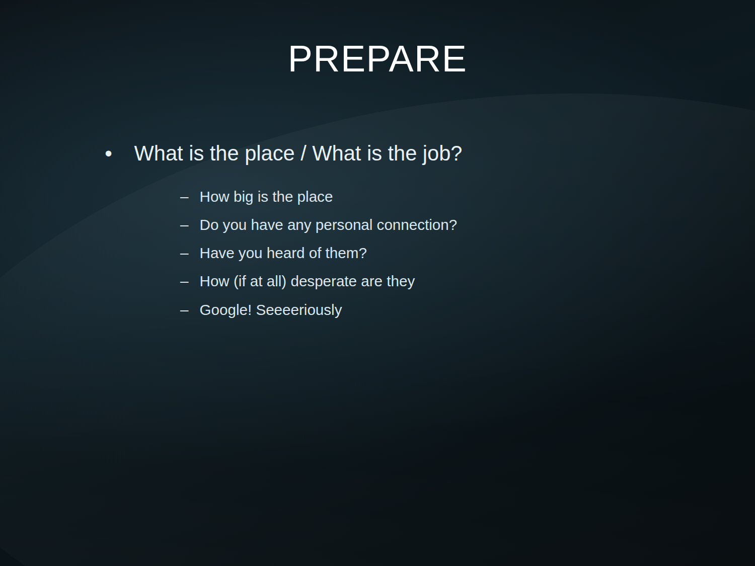PREPARE
What is the place / What is the job?
How big is the place
Do you have any personal connection?
Have you heard of them?
How (if at all) desperate are they
Google! Seeeeriously